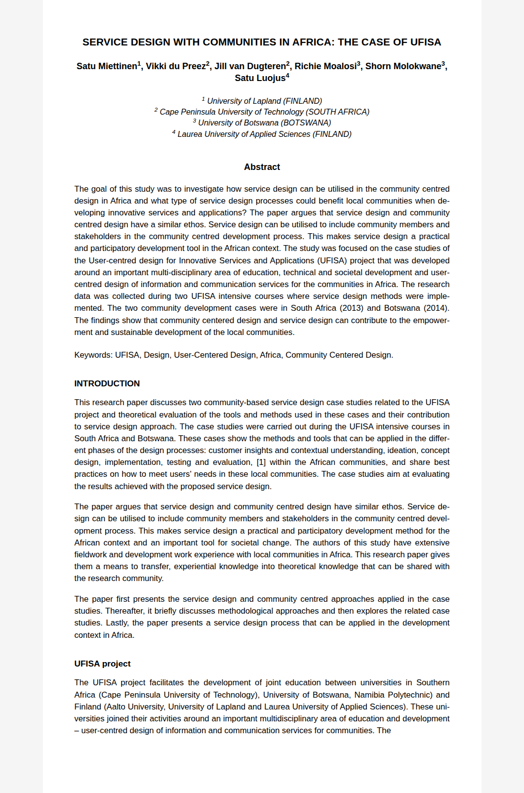Service Design with Communities in Africa: The Case of UFISA
Satu Miettinen1, Vikki du Preez2, Jill van Dugteren2, Richie Moalosi3, Shorn Molokwane3, Satu Luojus4
1 University of Lapland (FINLAND) 2 Cape Peninsula University of Technology (SOUTH AFRICA) 3 University of Botswana (BOTSWANA) 4 Laurea University of Applied Sciences (FINLAND)
Abstract
The goal of this study was to investigate how service design can be utilised in the community centred design in Africa and what type of service design processes could benefit local communities when developing innovative services and applications? The paper argues that service design and community centred design have a similar ethos. Service design can be utilised to include community members and stakeholders in the community centred development process. This makes service design a practical and participatory development tool in the African context. The study was focused on the case studies of the User-centred design for Innovative Services and Applications (UFISA) project that was developed around an important multi-disciplinary area of education, technical and societal development and user-centred design of information and communication services for the communities in Africa. The research data was collected during two UFISA intensive courses where service design methods were implemented. The two community development cases were in South Africa (2013) and Botswana (2014). The findings show that community centered design and service design can contribute to the empowerment and sustainable development of the local communities.
Keywords: UFISA, Design, User-Centered Design, Africa, Community Centered Design.
Introduction
This research paper discusses two community-based service design case studies related to the UFISA project and theoretical evaluation of the tools and methods used in these cases and their contribution to service design approach. The case studies were carried out during the UFISA intensive courses in South Africa and Botswana. These cases show the methods and tools that can be applied in the different phases of the design processes: customer insights and contextual understanding, ideation, concept design, implementation, testing and evaluation, [1] within the African communities, and share best practices on how to meet users' needs in these local communities. The case studies aim at evaluating the results achieved with the proposed service design.
The paper argues that service design and community centred design have similar ethos. Service design can be utilised to include community members and stakeholders in the community centred development process. This makes service design a practical and participatory development method for the African context and an important tool for societal change. The authors of this study have extensive fieldwork and development work experience with local communities in Africa. This research paper gives them a means to transfer, experiential knowledge into theoretical knowledge that can be shared with the research community.
The paper first presents the service design and community centred approaches applied in the case studies. Thereafter, it briefly discusses methodological approaches and then explores the related case studies. Lastly, the paper presents a service design process that can be applied in the development context in Africa.
UFISA project
The UFISA project facilitates the development of joint education between universities in Southern Africa (Cape Peninsula University of Technology), University of Botswana, Namibia Polytechnic) and Finland (Aalto University, University of Lapland and Laurea University of Applied Sciences). These universities joined their activities around an important multidisciplinary area of education and development – user-centred design of information and communication services for communities. The